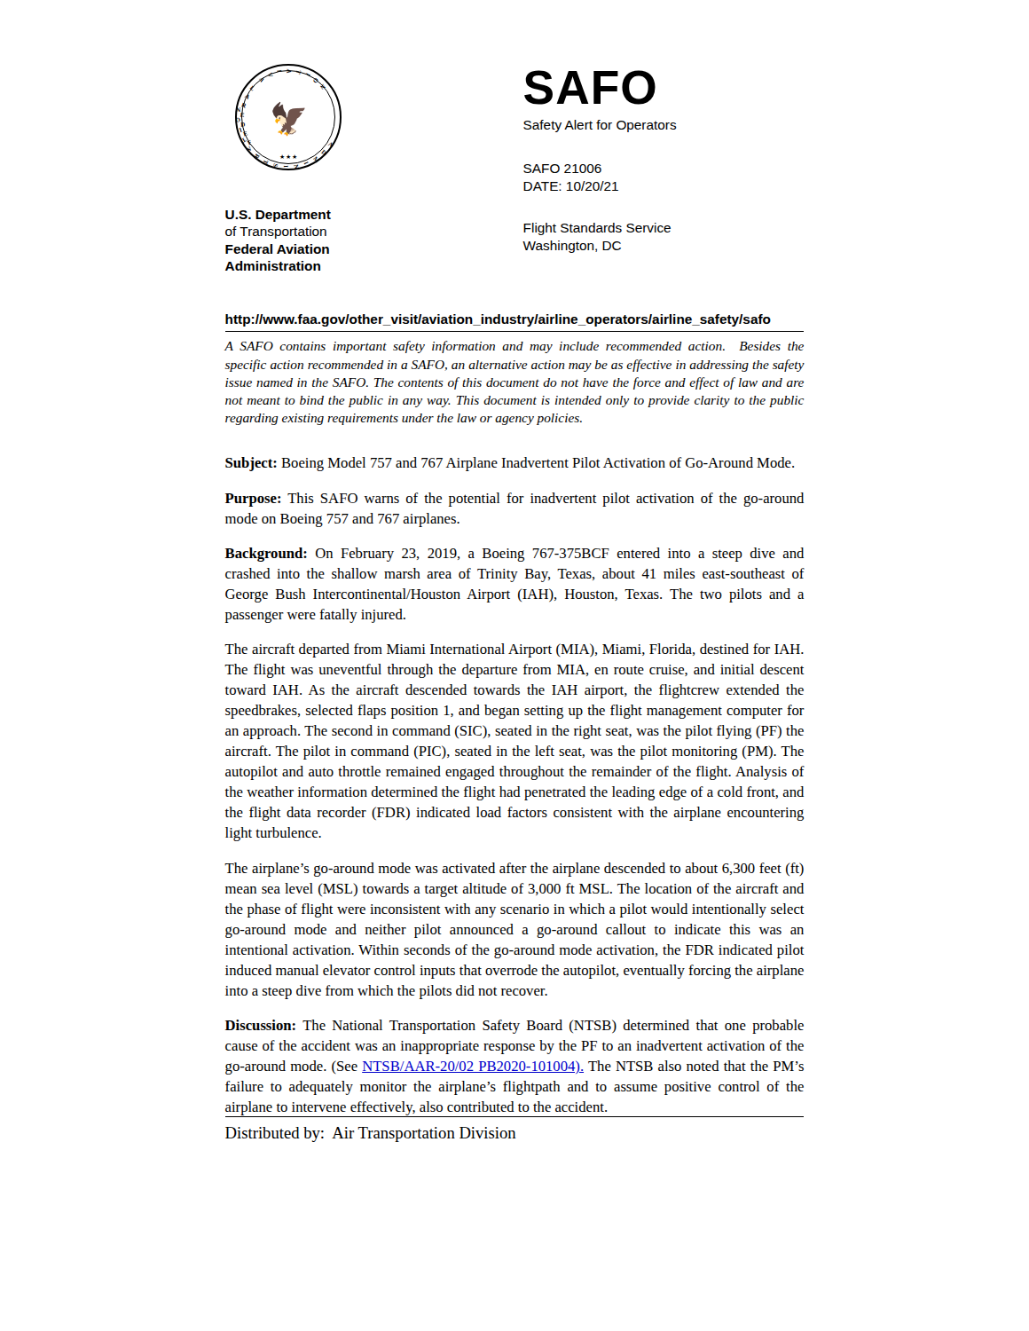F E D E R A L A V I A T I O N A D M I N I S T R A T I O N
🦅
★★★
U.S. Department
of Transportation
Federal Aviation
Administration
SAFO
Safety Alert for Operators
SAFO 21006
DATE: 10/20/21
Flight Standards Service
Washington, DC
http://www.faa.gov/other_visit/aviation_industry/airline_operators/airline_safety/safo
A SAFO contains important safety information and may include recommended action. Besides the specific action recommended in a SAFO, an alternative action may be as effective in addressing the safety issue named in the SAFO. The contents of this document do not have the force and effect of law and are not meant to bind the public in any way. This document is intended only to provide clarity to the public regarding existing requirements under the law or agency policies.
Subject: Boeing Model 757 and 767 Airplane Inadvertent Pilot Activation of Go-Around Mode.
Purpose: This SAFO warns of the potential for inadvertent pilot activation of the go-around mode on Boeing 757 and 767 airplanes.
Background: On February 23, 2019, a Boeing 767-375BCF entered into a steep dive and crashed into the shallow marsh area of Trinity Bay, Texas, about 41 miles east-southeast of George Bush Intercontinental/Houston Airport (IAH), Houston, Texas. The two pilots and a passenger were fatally injured.
The aircraft departed from Miami International Airport (MIA), Miami, Florida, destined for IAH. The flight was uneventful through the departure from MIA, en route cruise, and initial descent toward IAH. As the aircraft descended towards the IAH airport, the flightcrew extended the speedbrakes, selected flaps position 1, and began setting up the flight management computer for an approach. The second in command (SIC), seated in the right seat, was the pilot flying (PF) the aircraft. The pilot in command (PIC), seated in the left seat, was the pilot monitoring (PM). The autopilot and auto throttle remained engaged throughout the remainder of the flight. Analysis of the weather information determined the flight had penetrated the leading edge of a cold front, and the flight data recorder (FDR) indicated load factors consistent with the airplane encountering light turbulence.
The airplane’s go-around mode was activated after the airplane descended to about 6,300 feet (ft) mean sea level (MSL) towards a target altitude of 3,000 ft MSL. The location of the aircraft and the phase of flight were inconsistent with any scenario in which a pilot would intentionally select go-around mode and neither pilot announced a go-around callout to indicate this was an intentional activation. Within seconds of the go-around mode activation, the FDR indicated pilot induced manual elevator control inputs that overrode the autopilot, eventually forcing the airplane into a steep dive from which the pilots did not recover.
Discussion: The National Transportation Safety Board (NTSB) determined that one probable cause of the accident was an inappropriate response by the PF to an inadvertent activation of the go-around mode. (See NTSB/AAR-20/02 PB2020-101004). The NTSB also noted that the PM’s failure to adequately monitor the airplane’s flightpath and to assume positive control of the airplane to intervene effectively, also contributed to the accident.
Distributed by: Air Transportation Division